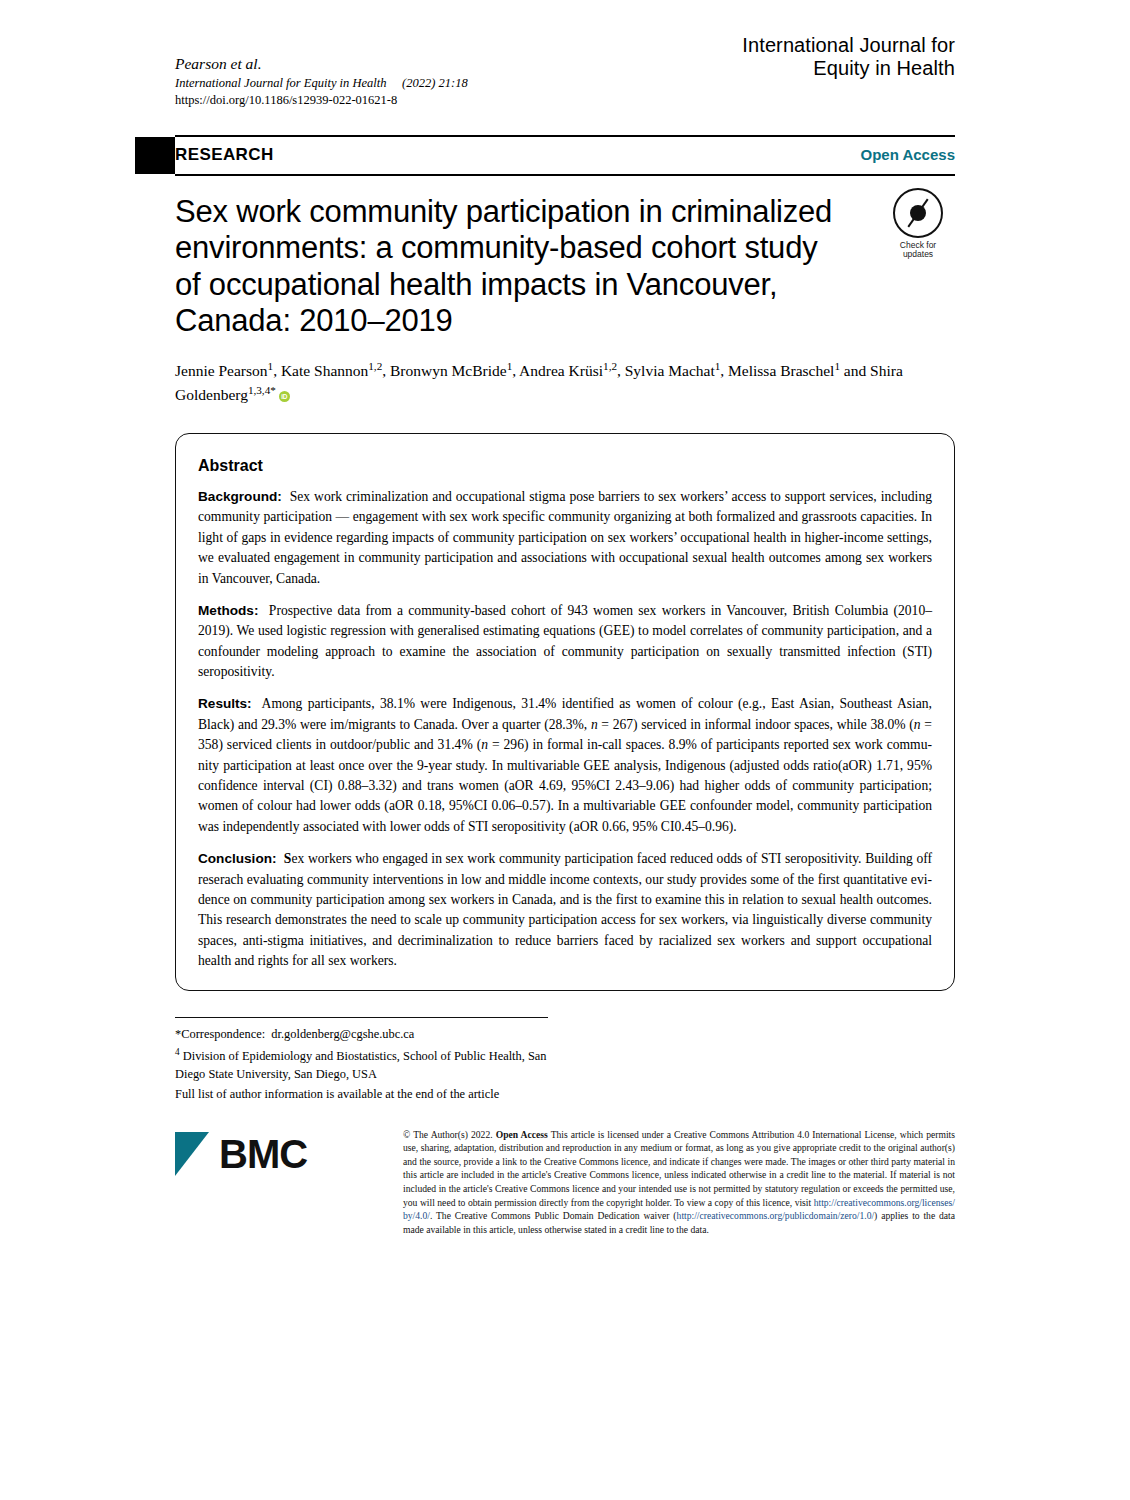Pearson et al.
International Journal for Equity in Health (2022) 21:18
https://doi.org/10.1186/s12939-022-01621-8
International Journal for Equity in Health
RESEARCH
Open Access
Check for updates
Sex work community participation in criminalized environments: a community-based cohort study of occupational health impacts in Vancouver, Canada: 2010–2019
Jennie Pearson1, Kate Shannon1,2, Bronwyn McBride1, Andrea Krüsi1,2, Sylvia Machat1, Melissa Braschel1 and Shira Goldenberg1,3,4*
Abstract
Background: Sex work criminalization and occupational stigma pose barriers to sex workers’ access to support services, including community participation — engagement with sex work specific community organizing at both formalized and grassroots capacities. In light of gaps in evidence regarding impacts of community participation on sex workers’ occupational health in higher-income settings, we evaluated engagement in community participation and associations with occupational sexual health outcomes among sex workers in Vancouver, Canada.
Methods: Prospective data from a community-based cohort of 943 women sex workers in Vancouver, British Columbia (2010–2019). We used logistic regression with generalised estimating equations (GEE) to model correlates of community participation, and a confounder modeling approach to examine the association of community participation on sexually transmitted infection (STI) seropositivity.
Results: Among participants, 38.1% were Indigenous, 31.4% identified as women of colour (e.g., East Asian, Southeast Asian, Black) and 29.3% were im/migrants to Canada. Over a quarter (28.3%, n = 267) serviced in informal indoor spaces, while 38.0% (n = 358) serviced clients in outdoor/public and 31.4% (n = 296) in formal in-call spaces. 8.9% of participants reported sex work community participation at least once over the 9-year study. In multivariable GEE analysis, Indigenous (adjusted odds ratio(aOR) 1.71, 95% confidence interval (CI) 0.88–3.32) and trans women (aOR 4.69, 95%CI 2.43–9.06) had higher odds of community participation; women of colour had lower odds (aOR 0.18, 95%CI 0.06–0.57). In a multivariable GEE confounder model, community participation was independently associated with lower odds of STI seropositivity (aOR 0.66, 95% CI0.45–0.96).
Conclusion: Sex workers who engaged in sex work community participation faced reduced odds of STI seropositivity. Building off reserach evaluating community interventions in low and middle income contexts, our study provides some of the first quantitative evidence on community participation among sex workers in Canada, and is the first to examine this in relation to sexual health outcomes. This research demonstrates the need to scale up community participation access for sex workers, via linguistically diverse community spaces, anti-stigma initiatives, and decriminalization to reduce barriers faced by racialized sex workers and support occupational health and rights for all sex workers.
*Correspondence: dr.goldenberg@cgshe.ubc.ca
4 Division of Epidemiology and Biostatistics, School of Public Health, San Diego State University, San Diego, USA
Full list of author information is available at the end of the article
BMC
© The Author(s) 2022. Open Access This article is licensed under a Creative Commons Attribution 4.0 International License, which permits use, sharing, adaptation, distribution and reproduction in any medium or format, as long as you give appropriate credit to the original author(s) and the source, provide a link to the Creative Commons licence, and indicate if changes were made. The images or other third party material in this article are included in the article's Creative Commons licence, unless indicated otherwise in a credit line to the material. If material is not included in the article's Creative Commons licence and your intended use is not permitted by statutory regulation or exceeds the permitted use, you will need to obtain permission directly from the copyright holder. To view a copy of this licence, visit http://creativecommons.org/licenses/by/4.0/. The Creative Commons Public Domain Dedication waiver (http://creativecommons.org/publicdomain/zero/1.0/) applies to the data made available in this article, unless otherwise stated in a credit line to the data.